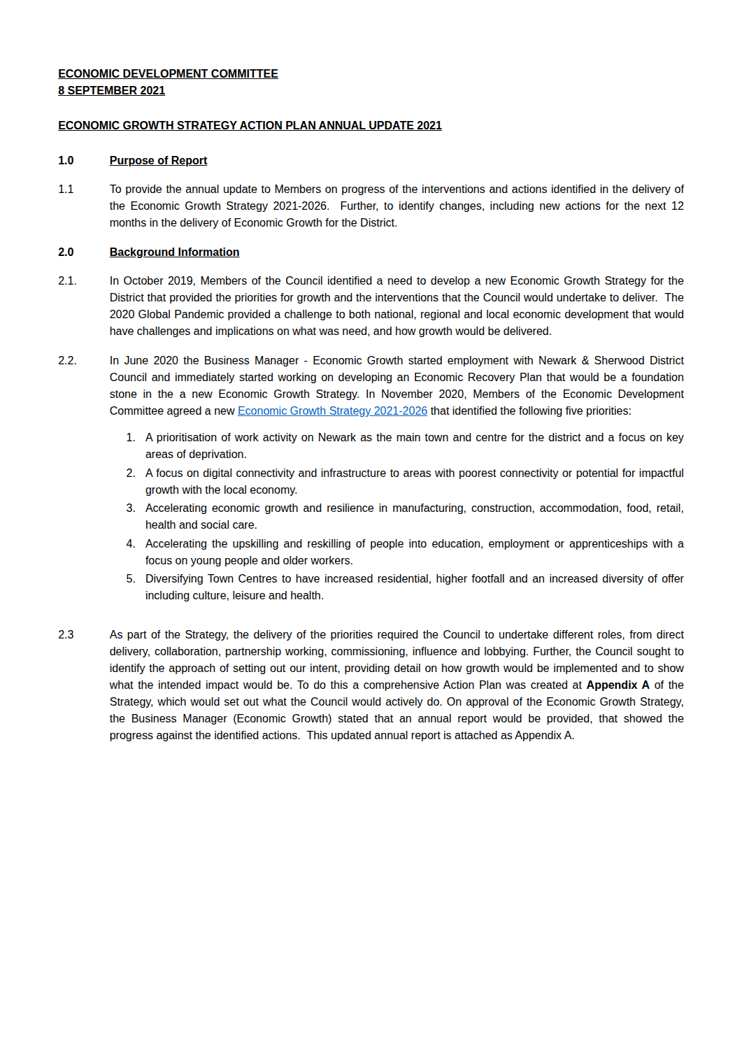ECONOMIC DEVELOPMENT COMMITTEE
8 SEPTEMBER 2021
ECONOMIC GROWTH STRATEGY ACTION PLAN ANNUAL UPDATE 2021
1.0
Purpose of Report
1.1
To provide the annual update to Members on progress of the interventions and actions identified in the delivery of the Economic Growth Strategy 2021-2026. Further, to identify changes, including new actions for the next 12 months in the delivery of Economic Growth for the District.
2.0
Background Information
2.1.
In October 2019, Members of the Council identified a need to develop a new Economic Growth Strategy for the District that provided the priorities for growth and the interventions that the Council would undertake to deliver. The 2020 Global Pandemic provided a challenge to both national, regional and local economic development that would have challenges and implications on what was need, and how growth would be delivered.
2.2.
In June 2020 the Business Manager - Economic Growth started employment with Newark & Sherwood District Council and immediately started working on developing an Economic Recovery Plan that would be a foundation stone in the a new Economic Growth Strategy. In November 2020, Members of the Economic Development Committee agreed a new Economic Growth Strategy 2021-2026 that identified the following five priorities:
A prioritisation of work activity on Newark as the main town and centre for the district and a focus on key areas of deprivation.
A focus on digital connectivity and infrastructure to areas with poorest connectivity or potential for impactful growth with the local economy.
Accelerating economic growth and resilience in manufacturing, construction, accommodation, food, retail, health and social care.
Accelerating the upskilling and reskilling of people into education, employment or apprenticeships with a focus on young people and older workers.
Diversifying Town Centres to have increased residential, higher footfall and an increased diversity of offer including culture, leisure and health.
2.3
As part of the Strategy, the delivery of the priorities required the Council to undertake different roles, from direct delivery, collaboration, partnership working, commissioning, influence and lobbying. Further, the Council sought to identify the approach of setting out our intent, providing detail on how growth would be implemented and to show what the intended impact would be. To do this a comprehensive Action Plan was created at Appendix A of the Strategy, which would set out what the Council would actively do. On approval of the Economic Growth Strategy, the Business Manager (Economic Growth) stated that an annual report would be provided, that showed the progress against the identified actions. This updated annual report is attached as Appendix A.